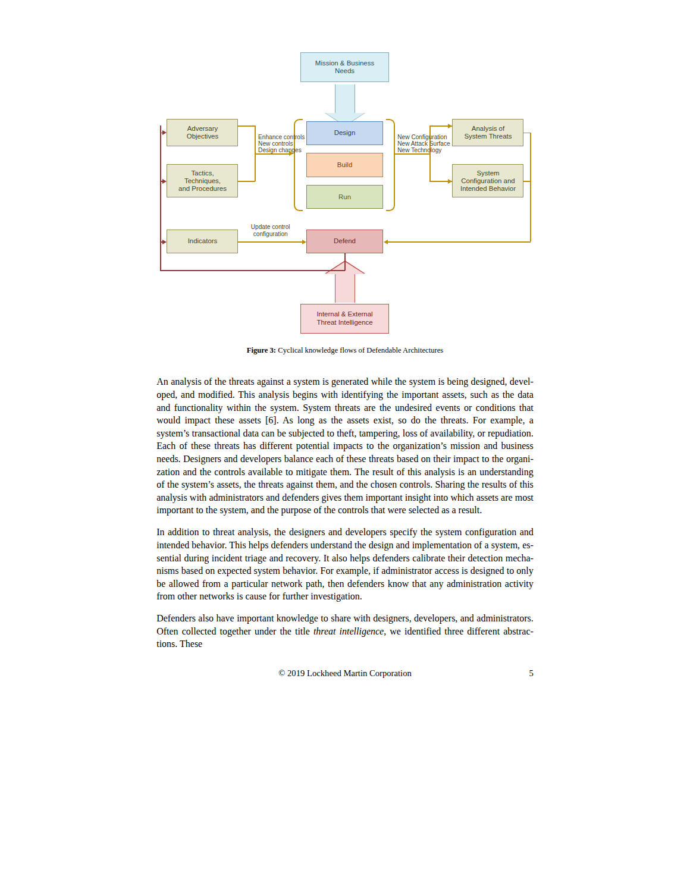Mission & Business
Needs
Design
Build
Run
Defend
Adversary
Objectives
Tactics,
Techniques,
and Procedures
Indicators
Analysis of
System Threats
System
Configuration and
Intended Behavior
Internal & External
Threat Intelligence
Enhance controls
New controls
Design changes
New Configuration
New Attack Surface
New Technology
Update control
configuration
Figure 3: Cyclical knowledge flows of Defendable Architectures
An analysis of the threats against a system is generated while the system is being designed, developed, and modified. This analysis begins with identifying the important assets, such as the data and functionality within the system. System threats are the undesired events or conditions that would impact these assets [6]. As long as the assets exist, so do the threats. For example, a system’s transactional data can be subjected to theft, tampering, loss of availability, or repudiation. Each of these threats has different potential impacts to the organization’s mission and business needs. Designers and developers balance each of these threats based on their impact to the organization and the controls available to mitigate them. The result of this analysis is an understanding of the system’s assets, the threats against them, and the chosen controls. Sharing the results of this analysis with administrators and defenders gives them important insight into which assets are most important to the system, and the purpose of the controls that were selected as a result.
In addition to threat analysis, the designers and developers specify the system configuration and intended behavior. This helps defenders understand the design and implementation of a system, essential during incident triage and recovery. It also helps defenders calibrate their detection mechanisms based on expected system behavior. For example, if administrator access is designed to only be allowed from a particular network path, then defenders know that any administration activity from other networks is cause for further investigation.
Defenders also have important knowledge to share with designers, developers, and administrators. Often collected together under the title threat intelligence, we identified three different abstractions. These
© 2019 Lockheed Martin Corporation
5